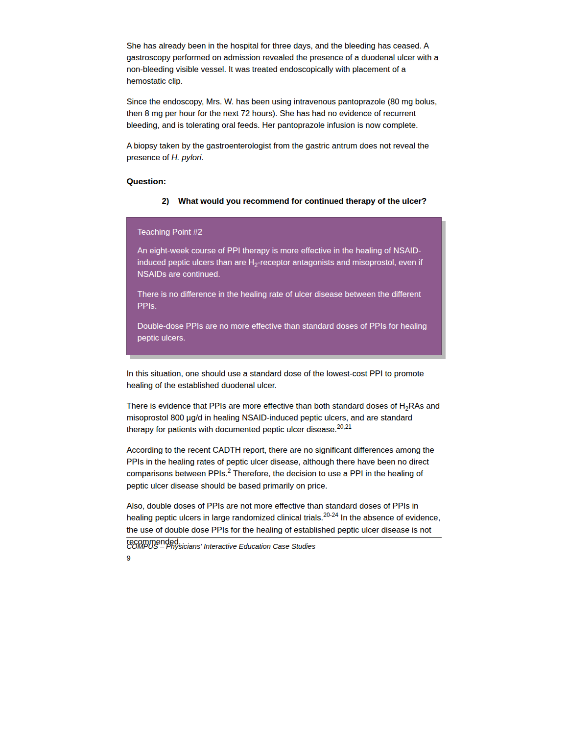She has already been in the hospital for three days, and the bleeding has ceased. A gastroscopy performed on admission revealed the presence of a duodenal ulcer with a non-bleeding visible vessel. It was treated endoscopically with placement of a hemostatic clip.
Since the endoscopy, Mrs. W. has been using intravenous pantoprazole (80 mg bolus, then 8 mg per hour for the next 72 hours). She has had no evidence of recurrent bleeding, and is tolerating oral feeds. Her pantoprazole infusion is now complete.
A biopsy taken by the gastroenterologist from the gastric antrum does not reveal the presence of H. pylori.
Question:
2) What would you recommend for continued therapy of the ulcer?
Teaching Point #2
An eight-week course of PPI therapy is more effective in the healing of NSAID-induced peptic ulcers than are H2-receptor antagonists and misoprostol, even if NSAIDs are continued.
There is no difference in the healing rate of ulcer disease between the different PPIs.
Double-dose PPIs are no more effective than standard doses of PPIs for healing peptic ulcers.
In this situation, one should use a standard dose of the lowest-cost PPI to promote healing of the established duodenal ulcer.
There is evidence that PPIs are more effective than both standard doses of H2RAs and misoprostol 800 µg/d in healing NSAID-induced peptic ulcers, and are standard therapy for patients with documented peptic ulcer disease.20,21
According to the recent CADTH report, there are no significant differences among the PPIs in the healing rates of peptic ulcer disease, although there have been no direct comparisons between PPIs.2 Therefore, the decision to use a PPI in the healing of peptic ulcer disease should be based primarily on price.
Also, double doses of PPIs are not more effective than standard doses of PPIs in healing peptic ulcers in large randomized clinical trials.20-24 In the absence of evidence, the use of double dose PPIs for the healing of established peptic ulcer disease is not recommended.
COMPUS – Physicians' Interactive Education Case Studies
9